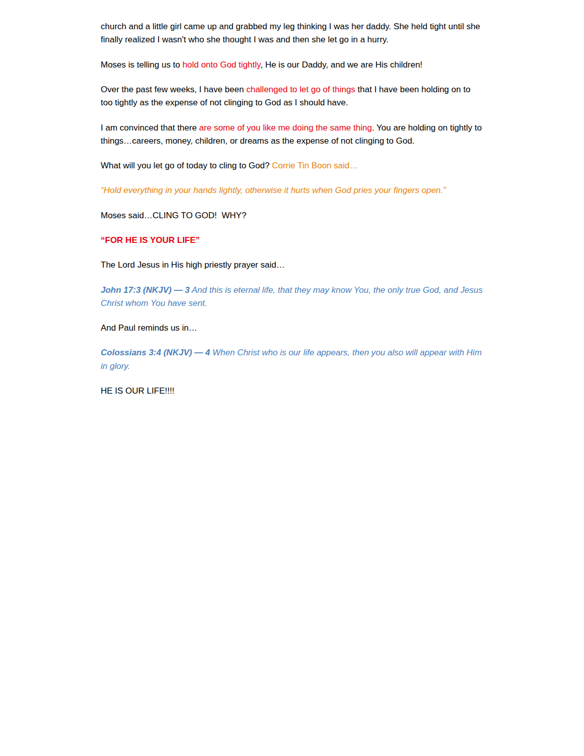church and a little girl came up and grabbed my leg thinking I was her daddy. She held tight until she finally realized I wasn't who she thought I was and then she let go in a hurry.
Moses is telling us to hold onto God tightly, He is our Daddy, and we are His children!
Over the past few weeks, I have been challenged to let go of things that I have been holding on to too tightly as the expense of not clinging to God as I should have.
I am convinced that there are some of you like me doing the same thing. You are holding on tightly to things…careers, money, children, or dreams as the expense of not clinging to God.
What will you let go of today to cling to God? Corrie Tin Boon said…
“Hold everything in your hands lightly, otherwise it hurts when God pries your fingers open.”
Moses said…CLING TO GOD! WHY?
“FOR HE IS YOUR LIFE”
The Lord Jesus in His high priestly prayer said…
John 17:3 (NKJV) — 3 And this is eternal life, that they may know You, the only true God, and Jesus Christ whom You have sent.
And Paul reminds us in…
Colossians 3:4 (NKJV) — 4 When Christ who is our life appears, then you also will appear with Him in glory.
HE IS OUR LIFE!!!!